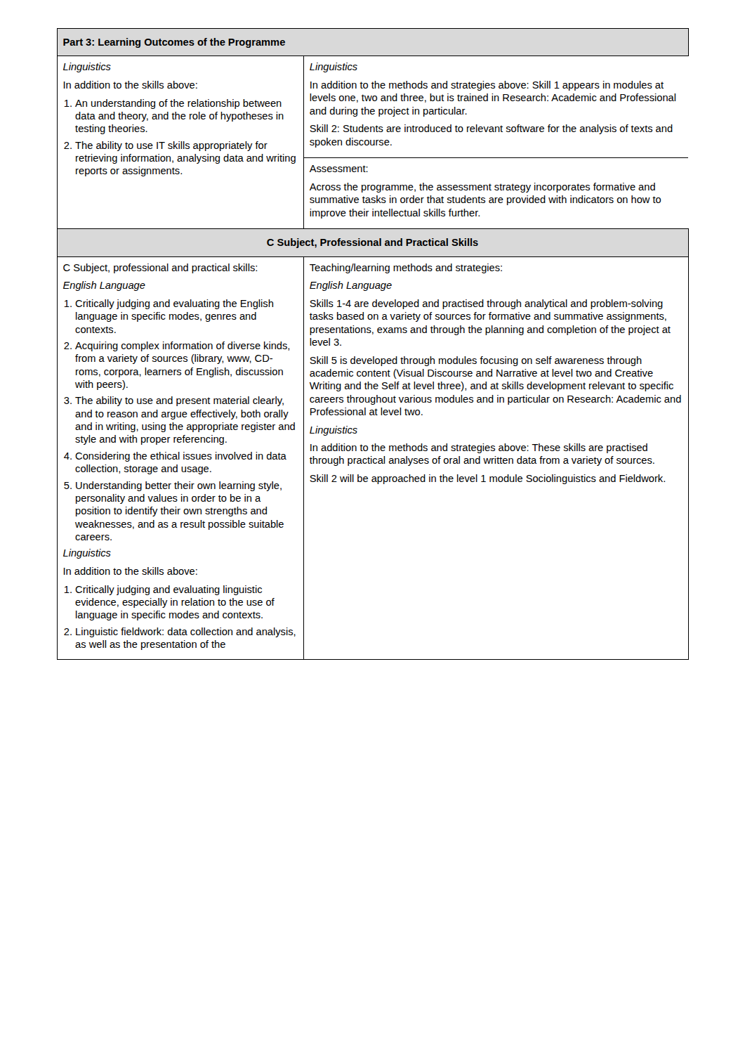| Part 3: Learning Outcomes of the Programme |
| Linguistics In addition to the skills above: An understanding of the relationship between data and theory, and the role of hypotheses in testing theories. The ability to use IT skills appropriately for retrieving information, analysing data and writing reports or assignments. | / Linguistics In addition to the methods and strategies above: Skill 1 appears in modules at levels one, two and three, but is trained in Research: Academic and Professional and during the project in particular. Skill 2: Students are introduced to relevant software for the analysis of texts and spoken discourse. / / Assessment: Across the programme, the assessment strategy incorporates formative and summative tasks in order that students are provided with indicators on how to improve their intellectual skills further. / |
| C Subject, Professional and Practical Skills |
| C Subject, professional and practical skills: English Language Critically judging and evaluating the English language in specific modes, genres and contexts. Acquiring complex information of diverse kinds, from a variety of sources (library, www, CD-roms, corpora, learners of English, discussion with peers). The ability to use and present material clearly, and to reason and argue effectively, both orally and in writing, using the appropriate register and style and with proper referencing. Considering the ethical issues involved in data collection, storage and usage. Understanding better their own learning style, personality and values in order to be in a position to identify their own strengths and weaknesses, and as a result possible suitable careers. Linguistics In addition to the skills above: Critically judging and evaluating linguistic evidence, especially in relation to the use of language in specific modes and contexts. Linguistic fieldwork: data collection and analysis, as well as the presentation of the | Teaching/learning methods and strategies: English Language Skills 1-4 are developed and practised through analytical and problem-solving tasks based on a variety of sources for formative and summative assignments, presentations, exams and through the planning and completion of the project at level 3. Skill 5 is developed through modules focusing on self awareness through academic content (Visual Discourse and Narrative at level two and Creative Writing and the Self at level three), and at skills development relevant to specific careers throughout various modules and in particular on Research: Academic and Professional at level two. Linguistics In addition to the methods and strategies above: These skills are practised through practical analyses of oral and written data from a variety of sources. Skill 2 will be approached in the level 1 module Sociolinguistics and Fieldwork. |